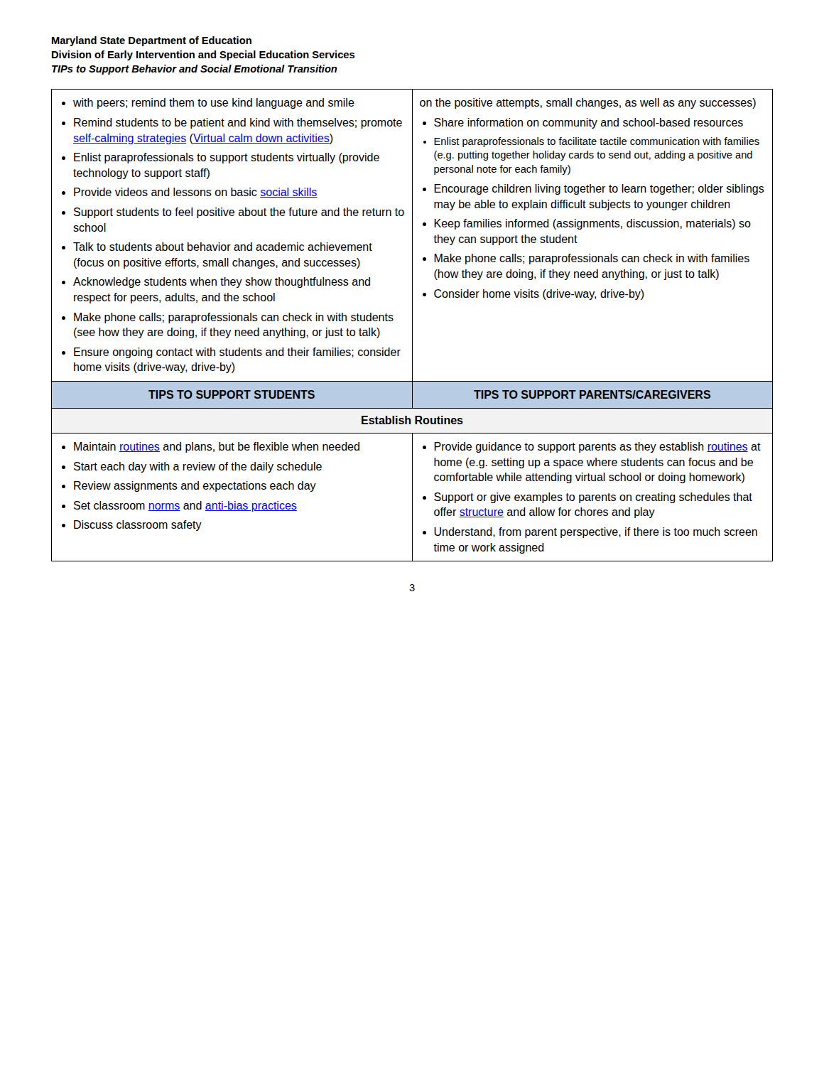Maryland State Department of Education
Division of Early Intervention and Special Education Services
TIPs to Support Behavior and Social Emotional Transition
| with peers; remind them to use kind language and smile Remind students to be patient and kind with themselves; promote self-calming strategies ( Virtual calm down activities ) Enlist paraprofessionals to support students virtually (provide technology to support staff) Provide videos and lessons on basic social skills Support students to feel positive about the future and the return to school Talk to students about behavior and academic achievement (focus on positive efforts, small changes, and successes) Acknowledge students when they show thoughtfulness and respect for peers, adults, and the school Make phone calls; paraprofessionals can check in with students (see how they are doing, if they need anything, or just to talk) Ensure ongoing contact with students and their families; consider home visits (drive-way, drive-by) | on the positive attempts, small changes, as well as any successes) Share information on community and school-based resources Enlist paraprofessionals to facilitate tactile communication with families (e.g. putting together holiday cards to send out, adding a positive and personal note for each family) Encourage children living together to learn together; older siblings may be able to explain difficult subjects to younger children Keep families informed (assignments, discussion, materials) so they can support the student Make phone calls; paraprofessionals can check in with families (how they are doing, if they need anything, or just to talk) Consider home visits (drive-way, drive-by) |
| TIPS TO SUPPORT STUDENTS | TIPS TO SUPPORT PARENTS/CAREGIVERS |
| Establish Routines |
| Maintain routines and plans, but be flexible when needed Start each day with a review of the daily schedule Review assignments and expectations each day Set classroom norms and anti-bias practices Discuss classroom safety | Provide guidance to support parents as they establish routines at home (e.g. setting up a space where students can focus and be comfortable while attending virtual school or doing homework) Support or give examples to parents on creating schedules that offer structure and allow for chores and play Understand, from parent perspective, if there is too much screen time or work assigned |
3